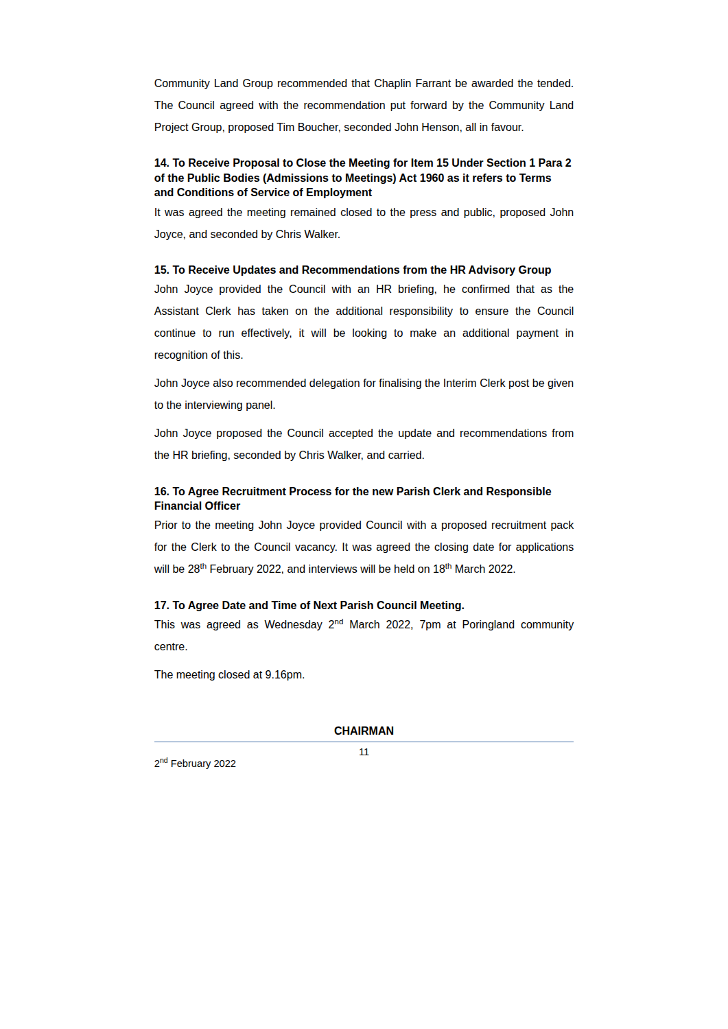Community Land Group recommended that Chaplin Farrant be awarded the tended. The Council agreed with the recommendation put forward by the Community Land Project Group, proposed Tim Boucher, seconded John Henson, all in favour.
14. To Receive Proposal to Close the Meeting for Item 15 Under Section 1 Para 2 of the Public Bodies (Admissions to Meetings) Act 1960 as it refers to Terms and Conditions of Service of Employment
It was agreed the meeting remained closed to the press and public, proposed John Joyce, and seconded by Chris Walker.
15. To Receive Updates and Recommendations from the HR Advisory Group
John Joyce provided the Council with an HR briefing, he confirmed that as the Assistant Clerk has taken on the additional responsibility to ensure the Council continue to run effectively, it will be looking to make an additional payment in recognition of this.
John Joyce also recommended delegation for finalising the Interim Clerk post be given to the interviewing panel.
John Joyce proposed the Council accepted the update and recommendations from the HR briefing, seconded by Chris Walker, and carried.
16. To Agree Recruitment Process for the new Parish Clerk and Responsible Financial Officer
Prior to the meeting John Joyce provided Council with a proposed recruitment pack for the Clerk to the Council vacancy. It was agreed the closing date for applications will be 28th February 2022, and interviews will be held on 18th March 2022.
17. To Agree Date and Time of Next Parish Council Meeting.
This was agreed as Wednesday 2nd March 2022, 7pm at Poringland community centre.
The meeting closed at 9.16pm.
CHAIRMAN
11
2nd February 2022